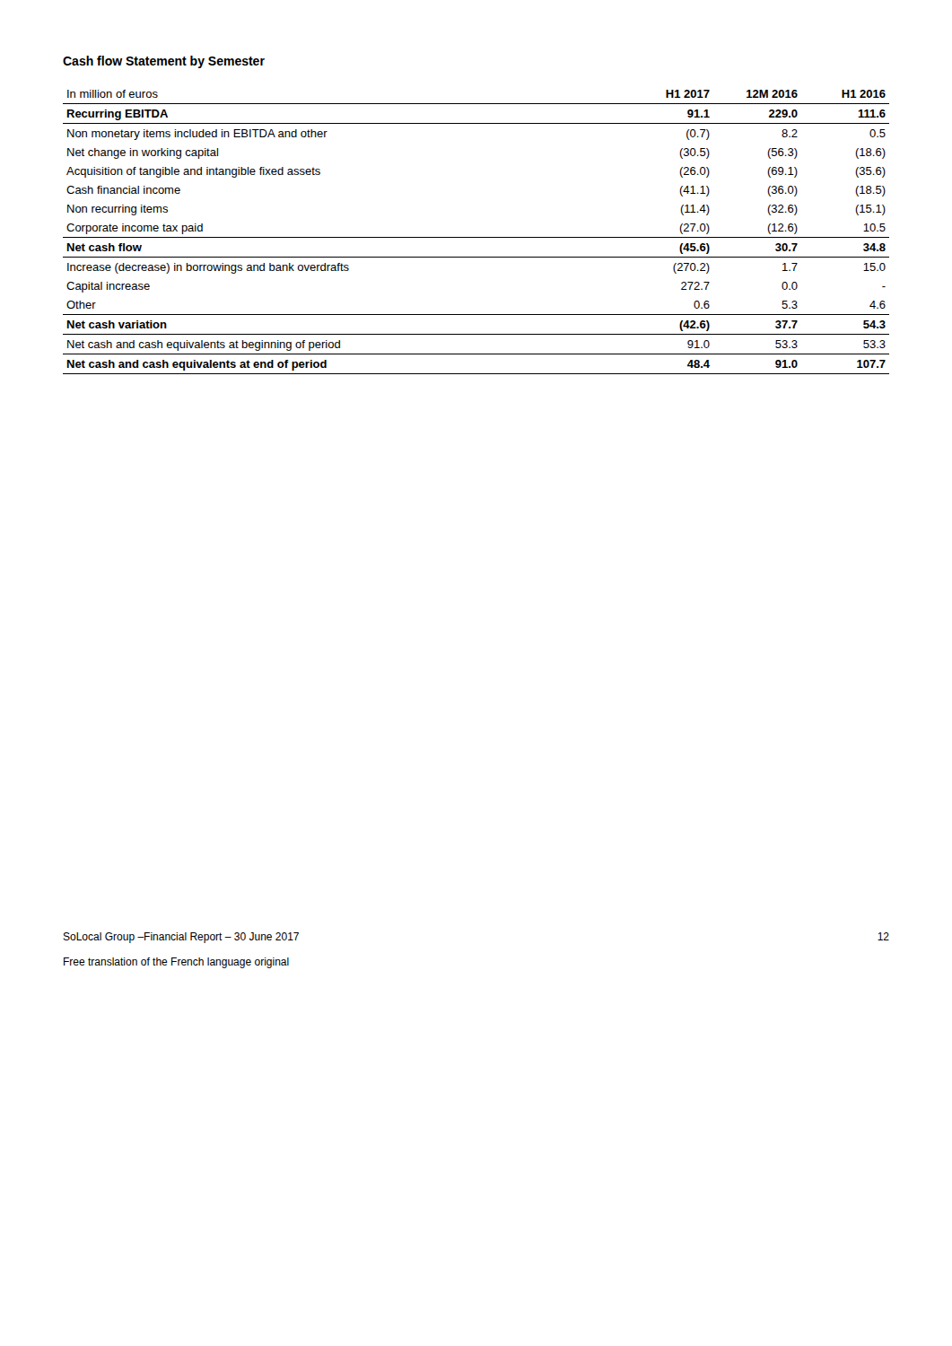Cash flow Statement by Semester
| In million of euros | H1 2017 | 12M 2016 | H1 2016 |
| --- | --- | --- | --- |
| Recurring EBITDA | 91.1 | 229.0 | 111.6 |
| Non monetary items included in EBITDA and other | (0.7) | 8.2 | 0.5 |
| Net change in working capital | (30.5) | (56.3) | (18.6) |
| Acquisition of tangible and intangible fixed assets | (26.0) | (69.1) | (35.6) |
| Cash financial income | (41.1) | (36.0) | (18.5) |
| Non recurring items | (11.4) | (32.6) | (15.1) |
| Corporate income tax paid | (27.0) | (12.6) | 10.5 |
| Net cash flow | (45.6) | 30.7 | 34.8 |
| Increase (decrease) in borrowings and bank overdrafts | (270.2) | 1.7 | 15.0 |
| Capital increase | 272.7 | 0.0 | - |
| Other | 0.6 | 5.3 | 4.6 |
| Net cash variation | (42.6) | 37.7 | 54.3 |
| Net cash and cash equivalents at beginning of period | 91.0 | 53.3 | 53.3 |
| Net cash and cash equivalents at end of period | 48.4 | 91.0 | 107.7 |
SoLocal Group –Financial Report – 30 June 2017
Free translation of the French language original
12